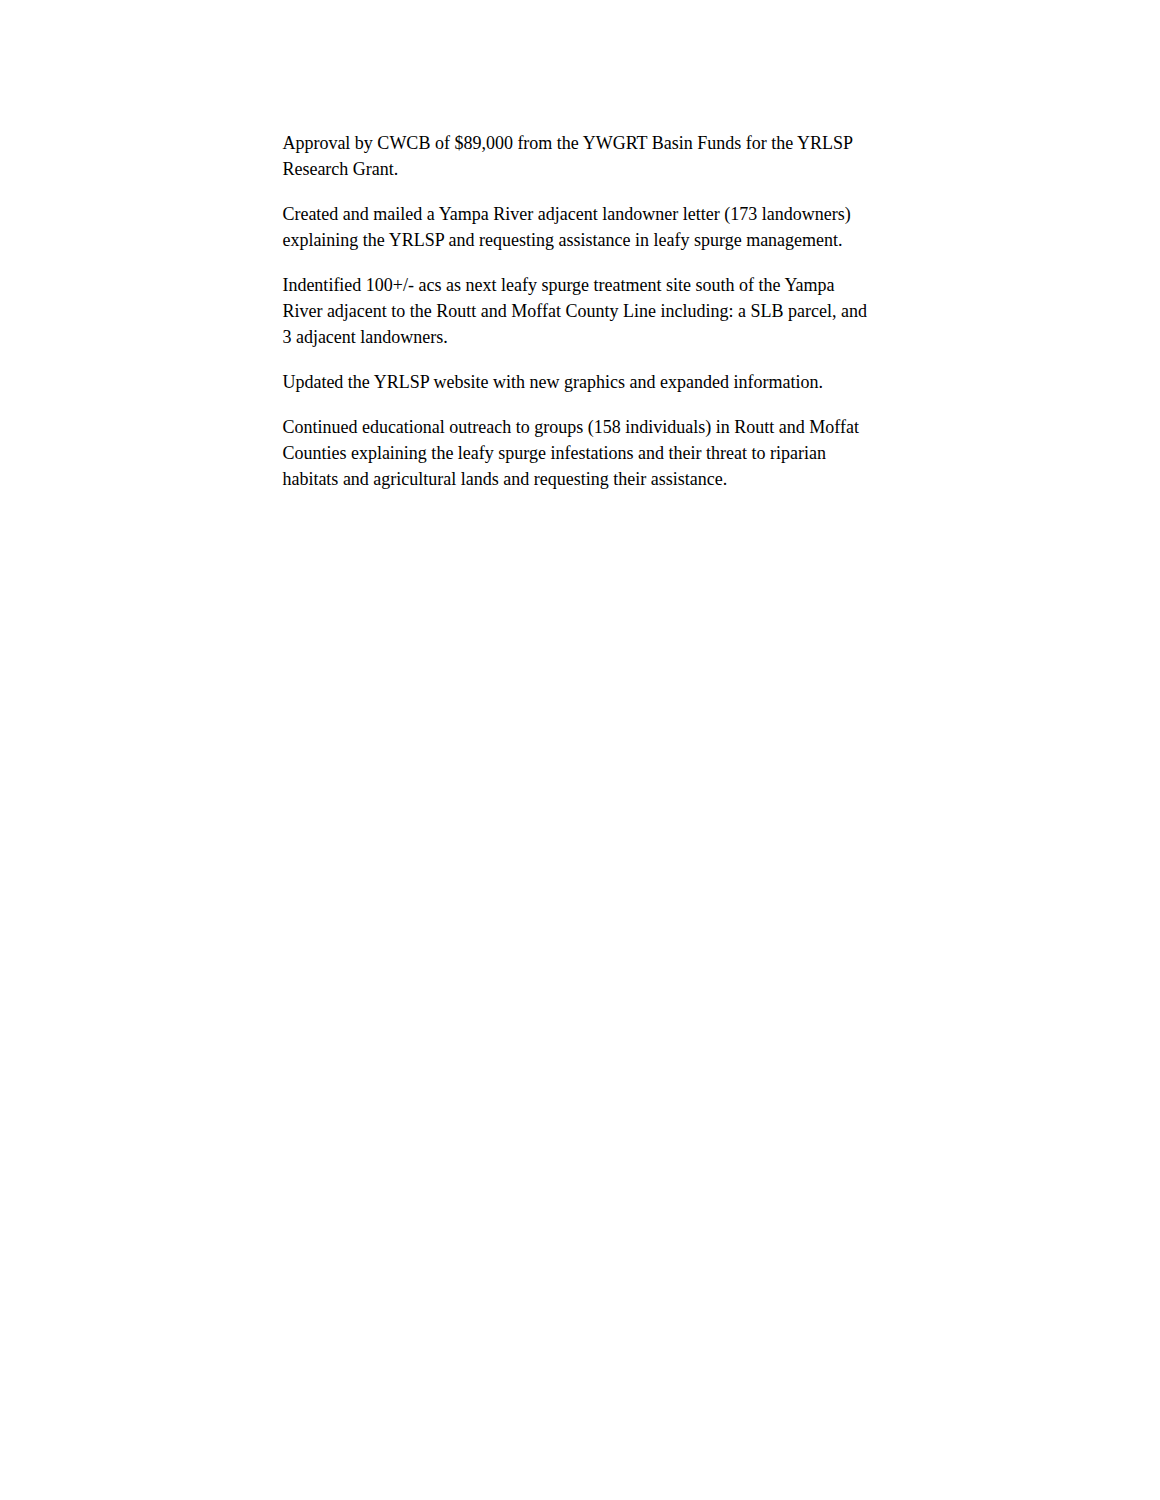Approval by CWCB of $89,000 from the YWGRT Basin Funds for the YRLSP Research Grant.
Created and mailed a Yampa River adjacent landowner letter (173 landowners) explaining the YRLSP and requesting assistance in leafy spurge management.
Indentified 100+/- acs as next leafy spurge treatment site south of the Yampa River adjacent to the Routt and Moffat County Line including: a SLB parcel, and 3 adjacent landowners.
Updated the YRLSP website with new graphics and expanded information.
Continued educational outreach to groups (158 individuals) in Routt and Moffat Counties explaining the leafy spurge infestations and their threat to riparian habitats and agricultural lands and requesting their assistance.